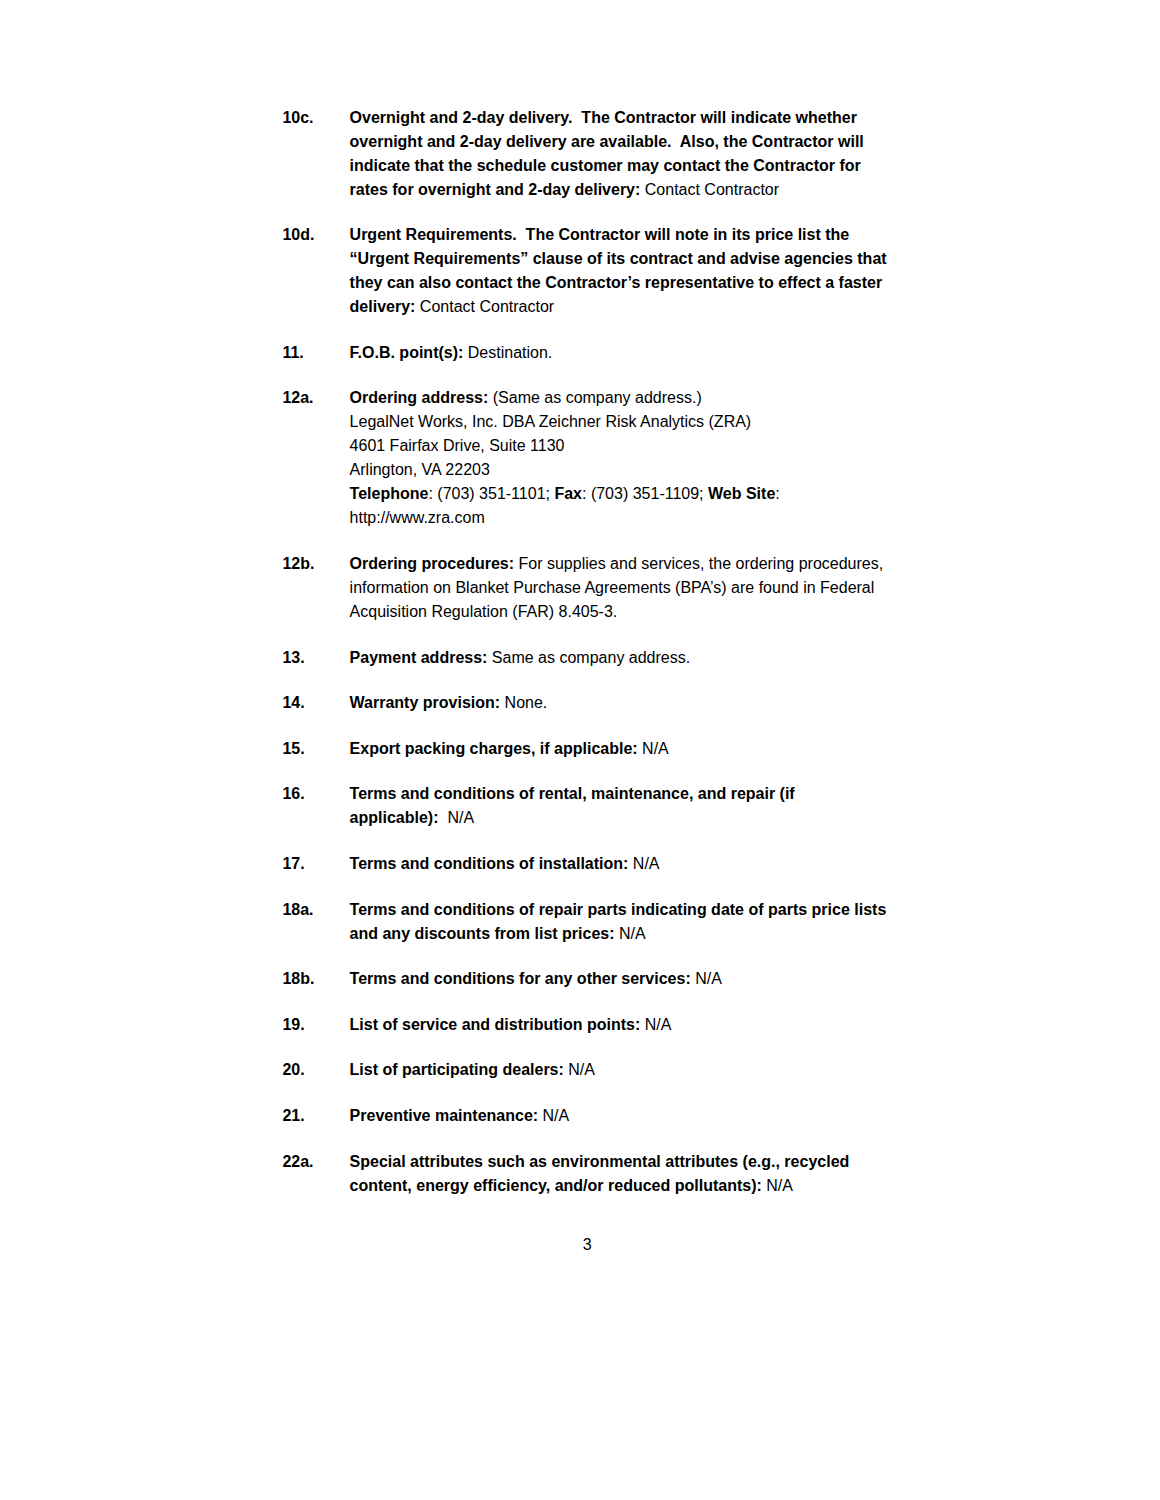10c.
Overnight and 2-day delivery. The Contractor will indicate whether overnight and 2-day delivery are available. Also, the Contractor will indicate that the schedule customer may contact the Contractor for rates for overnight and 2-day delivery: Contact Contractor
10d.
Urgent Requirements. The Contractor will note in its price list the “Urgent Requirements” clause of its contract and advise agencies that they can also contact the Contractor’s representative to effect a faster delivery: Contact Contractor
11.
F.O.B. point(s): Destination.
12a.
Ordering address: (Same as company address.) LegalNet Works, Inc. DBA Zeichner Risk Analytics (ZRA) 4601 Fairfax Drive, Suite 1130 Arlington, VA 22203 Telephone: (703) 351-1101; Fax: (703) 351-1109; Web Site: http://www.zra.com
12b.
Ordering procedures: For supplies and services, the ordering procedures, information on Blanket Purchase Agreements (BPA’s) are found in Federal Acquisition Regulation (FAR) 8.405-3.
13.
Payment address: Same as company address.
14.
Warranty provision: None.
15.
Export packing charges, if applicable: N/A
16.
Terms and conditions of rental, maintenance, and repair (if applicable): N/A
17.
Terms and conditions of installation: N/A
18a.
Terms and conditions of repair parts indicating date of parts price lists and any discounts from list prices: N/A
18b.
Terms and conditions for any other services: N/A
19.
List of service and distribution points: N/A
20.
List of participating dealers: N/A
21.
Preventive maintenance: N/A
22a.
Special attributes such as environmental attributes (e.g., recycled content, energy efficiency, and/or reduced pollutants): N/A
3